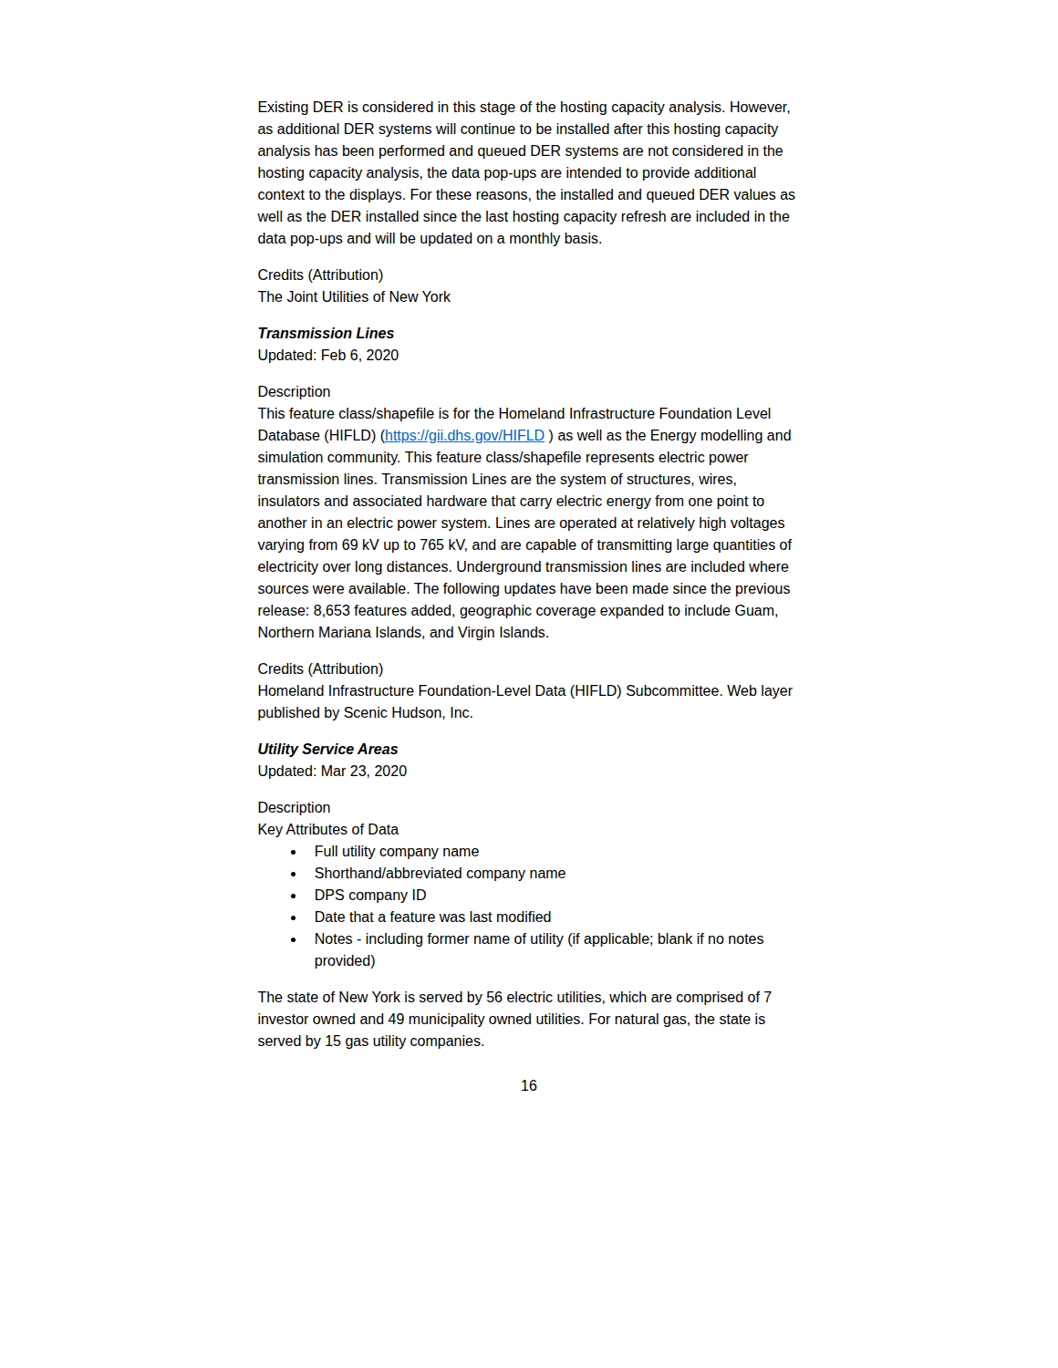Existing DER is considered in this stage of the hosting capacity analysis. However, as additional DER systems will continue to be installed after this hosting capacity analysis has been performed and queued DER systems are not considered in the hosting capacity analysis, the data pop-ups are intended to provide additional context to the displays. For these reasons, the installed and queued DER values as well as the DER installed since the last hosting capacity refresh are included in the data pop-ups and will be updated on a monthly basis.
Credits (Attribution)
The Joint Utilities of New York
Transmission Lines
Updated: Feb 6, 2020
Description
This feature class/shapefile is for the Homeland Infrastructure Foundation Level Database (HIFLD) (https://gii.dhs.gov/HIFLD ) as well as the Energy modelling and simulation community. This feature class/shapefile represents electric power transmission lines. Transmission Lines are the system of structures, wires, insulators and associated hardware that carry electric energy from one point to another in an electric power system. Lines are operated at relatively high voltages varying from 69 kV up to 765 kV, and are capable of transmitting large quantities of electricity over long distances. Underground transmission lines are included where sources were available. The following updates have been made since the previous release: 8,653 features added, geographic coverage expanded to include Guam, Northern Mariana Islands, and Virgin Islands.
Credits (Attribution)
Homeland Infrastructure Foundation-Level Data (HIFLD) Subcommittee. Web layer published by Scenic Hudson, Inc.
Utility Service Areas
Updated: Mar 23, 2020
Description
Key Attributes of Data
Full utility company name
Shorthand/abbreviated company name
DPS company ID
Date that a feature was last modified
Notes - including former name of utility (if applicable; blank if no notes provided)
The state of New York is served by 56 electric utilities, which are comprised of 7 investor owned and 49 municipality owned utilities. For natural gas, the state is served by 15 gas utility companies.
16